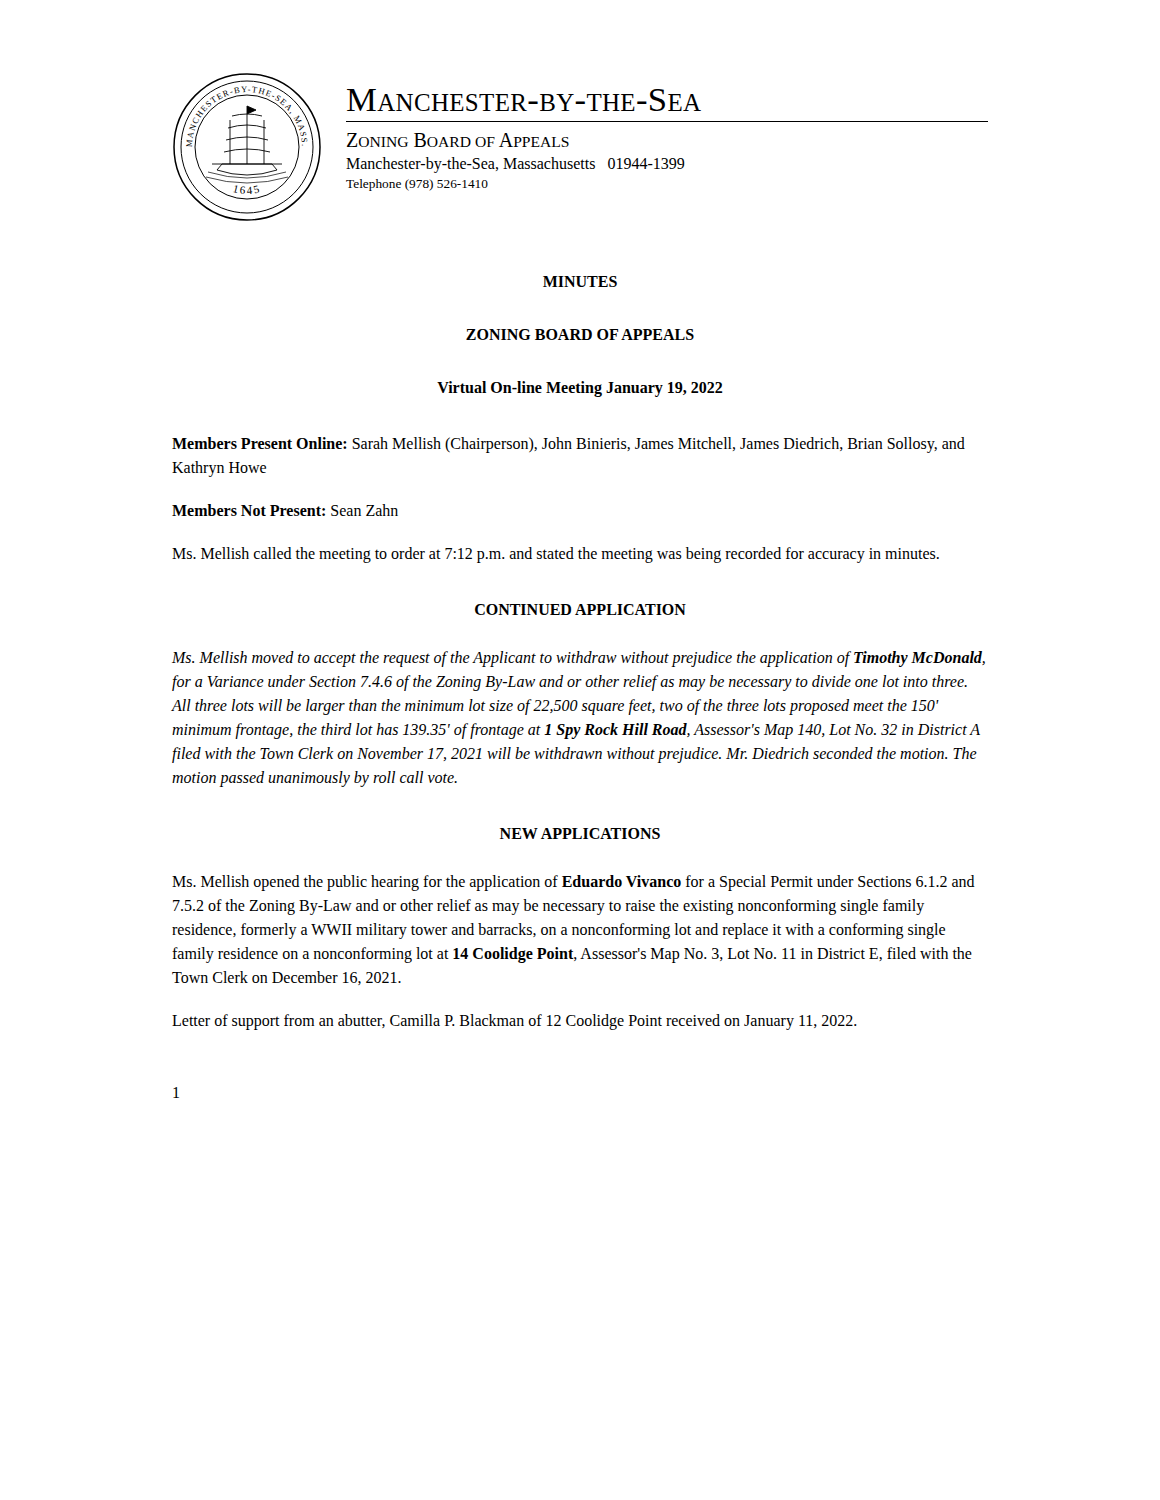Town seal of Manchester-by-the-Sea, Massachusetts, 1645 MANCHESTER-BY-THE-SEA, MASS. 1645
MANCHESTER-BY-THE-SEA
ZONING BOARD OF APPEALS
Manchester-by-the-Sea, Massachusetts 01944-1399
Telephone (978) 526-1410
MINUTES
ZONING BOARD OF APPEALS
Virtual On-line Meeting January 19, 2022
Members Present Online: Sarah Mellish (Chairperson), John Binieris, James Mitchell, James Diedrich, Brian Sollosy, and Kathryn Howe
Members Not Present: Sean Zahn
Ms. Mellish called the meeting to order at 7:12 p.m. and stated the meeting was being recorded for accuracy in minutes.
CONTINUED APPLICATION
Ms. Mellish moved to accept the request of the Applicant to withdraw without prejudice the application of Timothy McDonald, for a Variance under Section 7.4.6 of the Zoning By-Law and or other relief as may be necessary to divide one lot into three. All three lots will be larger than the minimum lot size of 22,500 square feet, two of the three lots proposed meet the 150' minimum frontage, the third lot has 139.35' of frontage at 1 Spy Rock Hill Road, Assessor's Map 140, Lot No. 32 in District A filed with the Town Clerk on November 17, 2021 will be withdrawn without prejudice. Mr. Diedrich seconded the motion. The motion passed unanimously by roll call vote.
NEW APPLICATIONS
Ms. Mellish opened the public hearing for the application of Eduardo Vivanco for a Special Permit under Sections 6.1.2 and 7.5.2 of the Zoning By-Law and or other relief as may be necessary to raise the existing nonconforming single family residence, formerly a WWII military tower and barracks, on a nonconforming lot and replace it with a conforming single family residence on a nonconforming lot at 14 Coolidge Point, Assessor's Map No. 3, Lot No. 11 in District E, filed with the Town Clerk on December 16, 2021.
Letter of support from an abutter, Camilla P. Blackman of 12 Coolidge Point received on January 11, 2022.
1